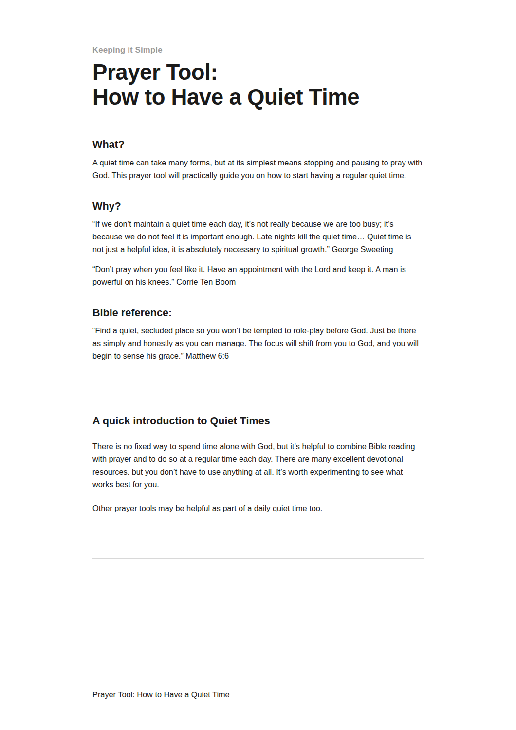Keeping it Simple
Prayer Tool:
How to Have a Quiet Time
What?
A quiet time can take many forms, but at its simplest means stopping and pausing to pray with God. This prayer tool will practically guide you on how to start having a regular quiet time.
Why?
“If we don’t maintain a quiet time each day, it’s not really because we are too busy; it’s because we do not feel it is important enough. Late nights kill the quiet time… Quiet time is not just a helpful idea, it is absolutely necessary to spiritual growth.” George Sweeting
“Don’t pray when you feel like it. Have an appointment with the Lord and keep it. A man is powerful on his knees.” Corrie Ten Boom
Bible reference:
“Find a quiet, secluded place so you won’t be tempted to role-play before God. Just be there as simply and honestly as you can manage. The focus will shift from you to God, and you will begin to sense his grace.” Matthew 6:6
A quick introduction to Quiet Times
There is no fixed way to spend time alone with God, but it’s helpful to combine Bible reading with prayer and to do so at a regular time each day. There are many excellent devotional resources, but you don’t have to use anything at all. It’s worth experimenting to see what works best for you.
Other prayer tools may be helpful as part of a daily quiet time too.
Prayer Tool: How to Have a Quiet Time